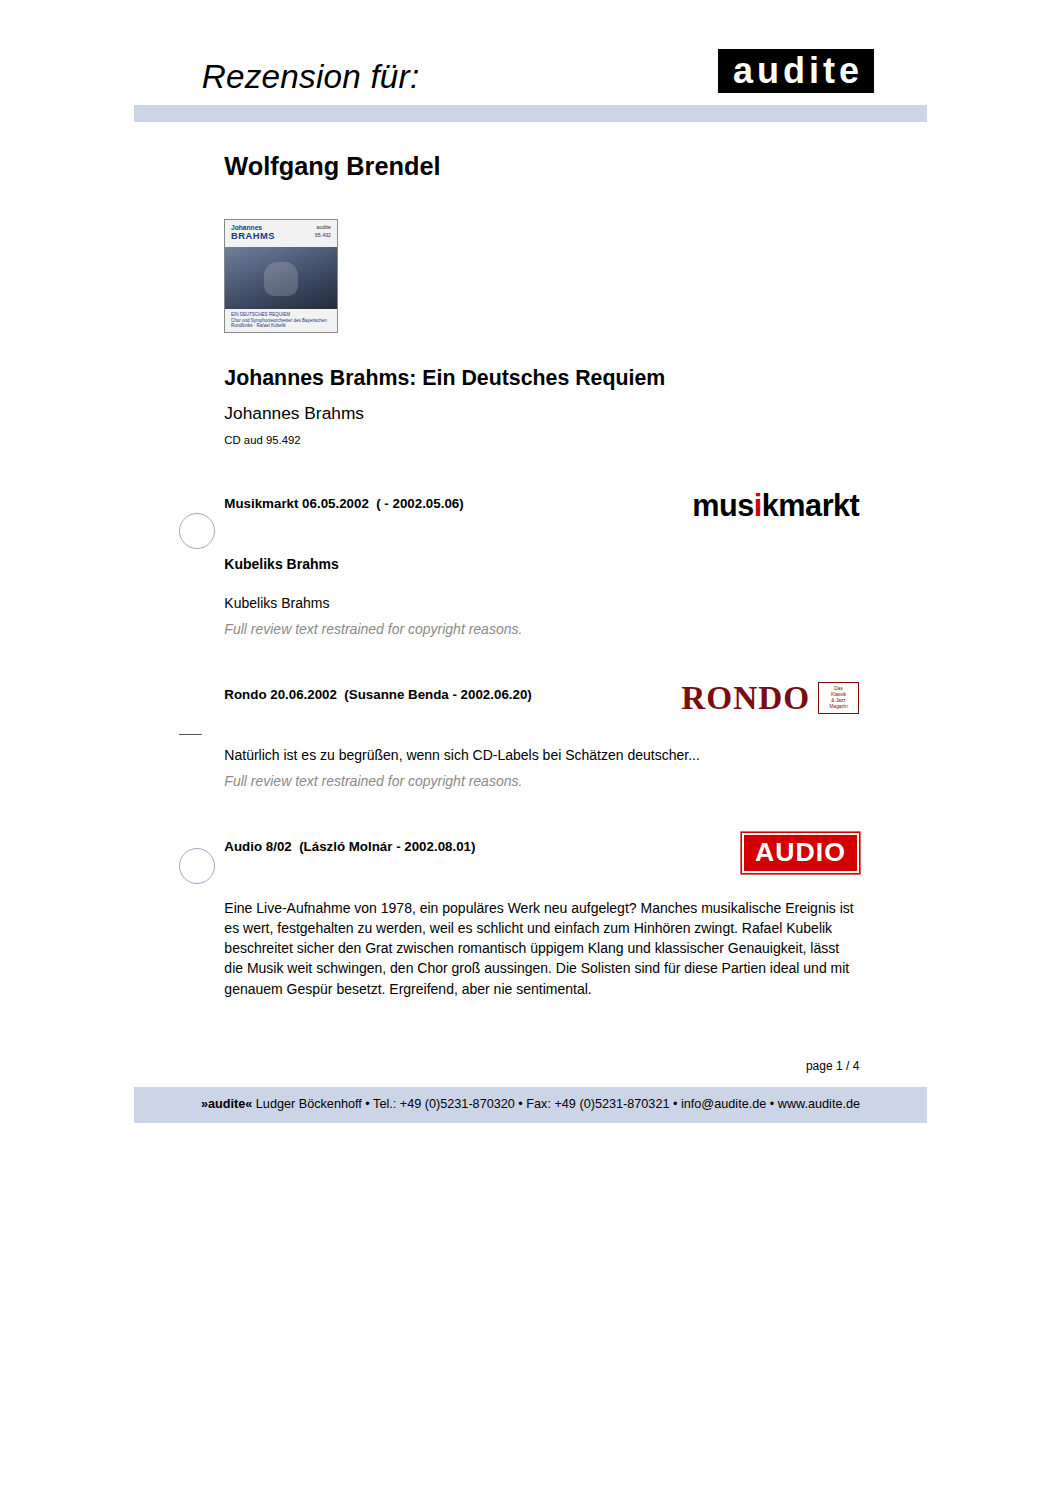Rezension für:
audite
Wolfgang Brendel
Johannes
BRAHMS
audite
95.492
EIN DEUTSCHES REQUIEM
Chor und Symphonieorchester des Bayerischen Rundfunks · Rafael Kubelik
Johannes Brahms: Ein Deutsches Requiem
Johannes Brahms
CD aud 95.492
Musikmarkt 06.05.2002 ( - 2002.05.06)
musikmarkt
Kubeliks Brahms
Kubeliks Brahms
Full review text restrained for copyright reasons.
Rondo 20.06.2002 (Susanne Benda - 2002.06.20)
RONDO Das
Klassik
& Jazz
Magazin
Natürlich ist es zu begrüßen, wenn sich CD-Labels bei Schätzen deutscher...
Full review text restrained for copyright reasons.
Audio 8/02 (László Molnár - 2002.08.01)
AUDIO
Eine Live-Aufnahme von 1978, ein populäres Werk neu aufgelegt? Manches musikalische Ereignis ist es wert, festgehalten zu werden, weil es schlicht und einfach zum Hinhören zwingt. Rafael Kubelik beschreitet sicher den Grat zwischen romantisch üppigem Klang und klassischer Genauigkeit, lässt die Musik weit schwingen, den Chor groß aussingen. Die Solisten sind für diese Partien ideal und mit genauem Gespür besetzt. Ergreifend, aber nie sentimental.
page 1 / 4
»audite« Ludger Böckenhoff • Tel.: +49 (0)5231-870320 • Fax: +49 (0)5231-870321 • info@audite.de • www.audite.de